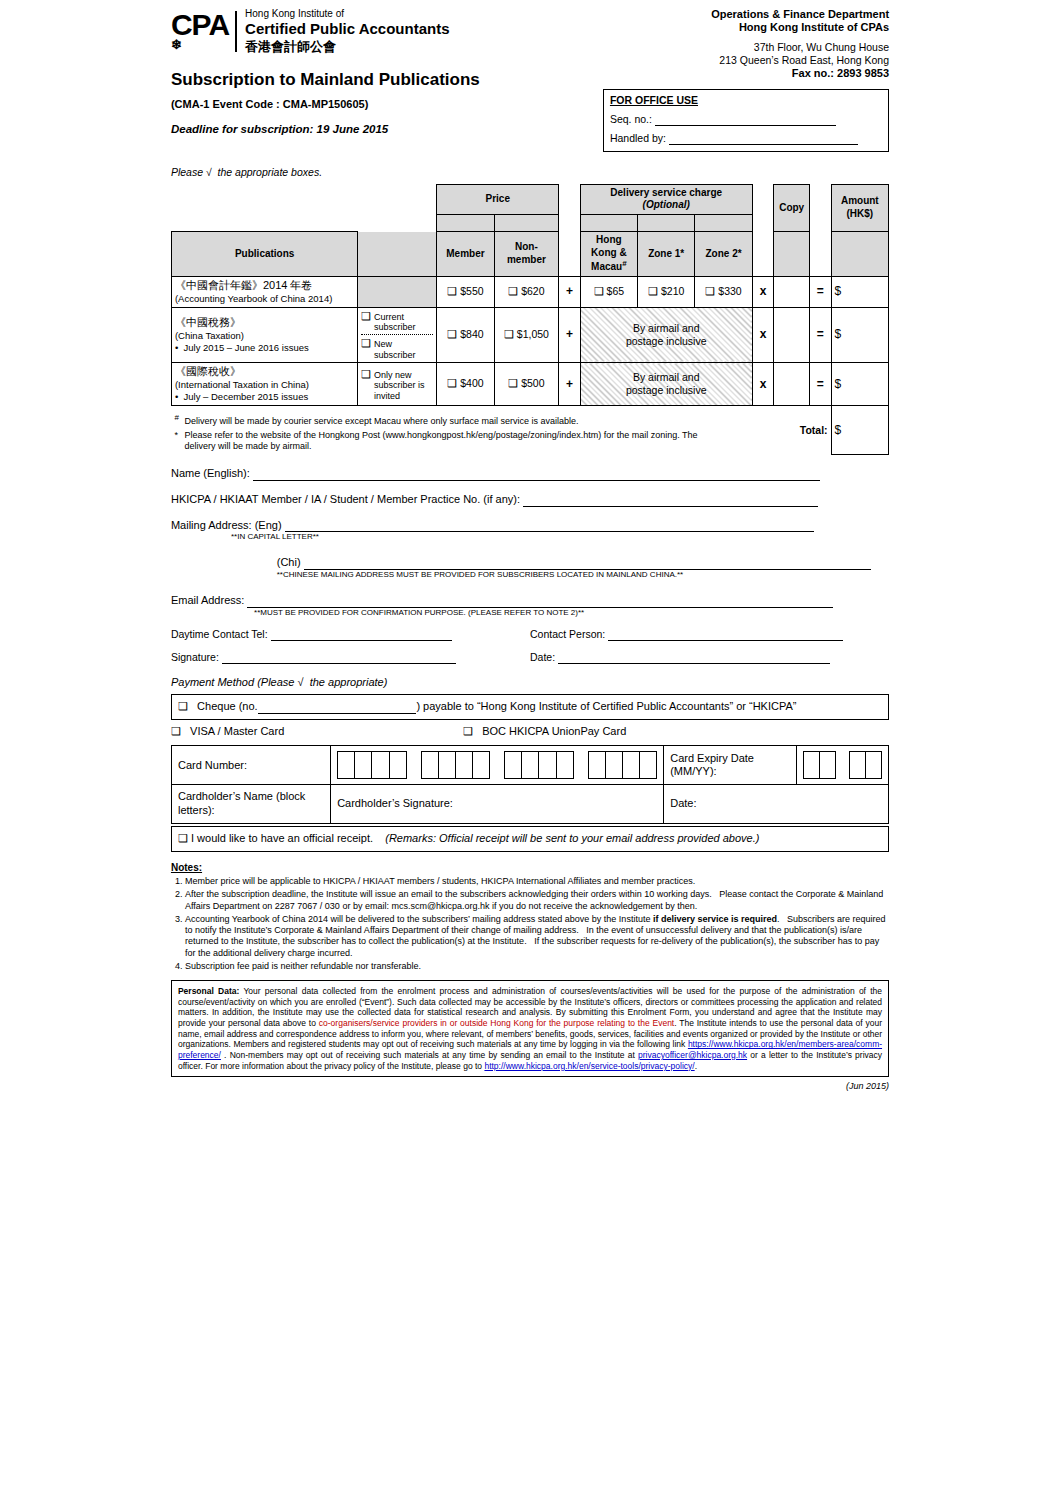CPA❄
Hong Kong Institute of
Certified Public Accountants
香港會計師公會
Subscription to Mainland Publications
(CMA-1 Event Code : CMA-MP150605)
Deadline for subscription: 19 June 2015
Operations & Finance Department
Hong Kong Institute of CPAs
37th Floor, Wu Chung House
213 Queen’s Road East, Hong Kong
Fax no.: 2893 9853
FOR OFFICE USE
Seq. no.:
Handled by:
Please √ the appropriate boxes.
| | | Price | | Delivery service charge (Optional) | | Copy | | Amount (HK$) |
| Publications | | Member | Non- member | | Hong Kong & Macau # | Zone 1* | Zone 2* | | | | |
| 《中國會計年鑑》2014 年卷 (Accounting Yearbook of China 2014) | | ❑ $550 | ❑ $620 | + | ❑ $65 | ❑ $210 | ❑ $330 | x | | = | $ |
| 《中國稅務》 (China Taxation) • July 2015 – June 2016 issues | ❑ Current subscriber ❑ New subscriber | ❑ $840 | ❑ $1,050 | + | By airmail and postage inclusive | x | | = | $ |
| 《國際稅收》 (International Taxation in China) • July – December 2015 issues | ❑ Only new subscriber is invited | ❑ $400 | ❑ $500 | + | By airmail and postage inclusive | x | | = | $ |
| # Delivery will be made by courier service except Macau where only surface mail service is available. * Please refer to the website of the Hongkong Post (www.hongkongpost.hk/eng/postage/zoning/index.htm) for the mail zoning. The delivery will be made by airmail. | Total: | $ |
Name (English):
HKICPA / HKIAAT Member / IA / Student / Member Practice No. (if any):
Mailing Address: (Eng)
**IN CAPITAL LETTER**
(Chi)
**CHINESE MAILING ADDRESS MUST BE PROVIDED FOR SUBSCRIBERS LOCATED IN MAINLAND CHINA.**
Email Address:
**MUST BE PROVIDED FOR CONFIRMATION PURPOSE. (PLEASE REFER TO NOTE 2)**
Daytime Contact Tel:
Contact Person:
Signature:
Date:
Payment Method (Please √ the appropriate)
| ❑ Cheque (no. ) payable to “Hong Kong Institute of Certified Public Accountants” or “HKICPA” |
| ❑ VISA / Master Card | ❑ BOC HKICPA UnionPay Card |
| Card Number: | | Card Expiry Date (MM/YY): | |
| Cardholder’s Name (block letters): | Cardholder’s Signature: | Date: |
| ❑ I would like to have an official receipt. (Remarks: Official receipt will be sent to your email address provided above.) |
Notes:
Member price will be applicable to HKICPA / HKIAAT members / students, HKICPA International Affiliates and member practices.
After the subscription deadline, the Institute will issue an email to the subscribers acknowledging their orders within 10 working days. Please contact the Corporate & Mainland Affairs Department on 2287 7067 / 030 or by email: mcs.scm@hkicpa.org.hk if you do not receive the acknowledgement by then.
Accounting Yearbook of China 2014 will be delivered to the subscribers’ mailing address stated above by the Institute if delivery service is required. Subscribers are required to notify the Institute’s Corporate & Mainland Affairs Department of their change of mailing address. In the event of unsuccessful delivery and that the publication(s) is/are returned to the Institute, the subscriber has to collect the publication(s) at the Institute. If the subscriber requests for re-delivery of the publication(s), the subscriber has to pay for the additional delivery charge incurred.
Subscription fee paid is neither refundable nor transferable.
Personal Data: Your personal data collected from the enrolment process and administration of courses/events/activities will be used for the purpose of the administration of the course/event/activity on which you are enrolled (“Event”). Such data collected may be accessible by the Institute’s officers, directors or committees processing the application and related matters. In addition, the Institute may use the collected data for statistical research and analysis. By submitting this Enrolment Form, you understand and agree that the Institute may provide your personal data above to co-organisers/service providers in or outside Hong Kong for the purpose relating to the Event. The Institute intends to use the personal data of your name, email address and correspondence address to inform you, where relevant, of members’ benefits, goods, services, facilities and events organized or provided by the Institute or other organizations. Members and registered students may opt out of receiving such materials at any time by logging in via the following link https://www.hkicpa.org.hk/en/members-area/comm-preference/ . Non-members may opt out of receiving such materials at any time by sending an email to the Institute at privacyofficer@hkicpa.org.hk or a letter to the Institute’s privacy officer. For more information about the privacy policy of the Institute, please go to http://www.hkicpa.org.hk/en/service-tools/privacy-policy/.
(Jun 2015)